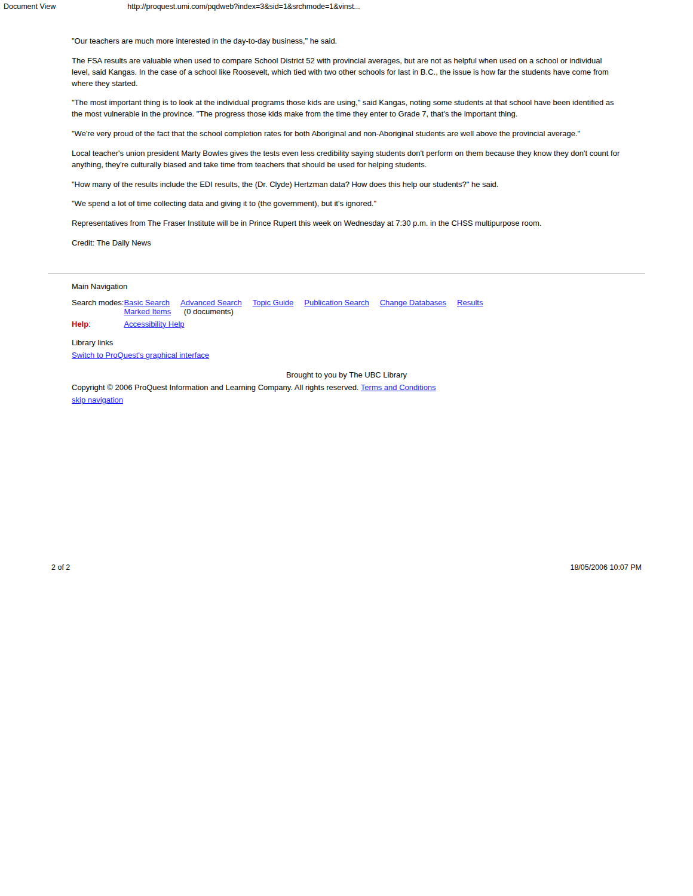Document View http://proquest.umi.com/pqdweb?index=3&sid=1&srchmode=1&vinst...
"Our teachers are much more interested in the day-to-day business," he said.
The FSA results are valuable when used to compare School District 52 with provincial averages, but are not as helpful when used on a school or individual level, said Kangas. In the case of a school like Roosevelt, which tied with two other schools for last in B.C., the issue is how far the students have come from where they started.
"The most important thing is to look at the individual programs those kids are using," said Kangas, noting some students at that school have been identified as the most vulnerable in the province. "The progress those kids make from the time they enter to Grade 7, that's the important thing.
"We're very proud of the fact that the school completion rates for both Aboriginal and non-Aboriginal students are well above the provincial average."
Local teacher's union president Marty Bowles gives the tests even less credibility saying students don't perform on them because they know they don't count for anything, they're culturally biased and take time from teachers that should be used for helping students.
"How many of the results include the EDI results, the (Dr. Clyde) Hertzman data? How does this help our students?" he said.
"We spend a lot of time collecting data and giving it to (the government), but it's ignored."
Representatives from The Fraser Institute will be in Prince Rupert this week on Wednesday at 7:30 p.m. in the CHSS multipurpose room.
Credit: The Daily News
Main Navigation
| Search modes: | Basic Search Advanced Search Topic Guide Publication Search Change Databases Results Marked Items (0 documents) |
| Help : | Accessibility Help |
Library links
Switch to ProQuest's graphical interface
Brought to you by The UBC Library
Copyright © 2006 ProQuest Information and Learning Company. All rights reserved. Terms and Conditions
skip navigation
2 of 2 18/05/2006 10:07 PM